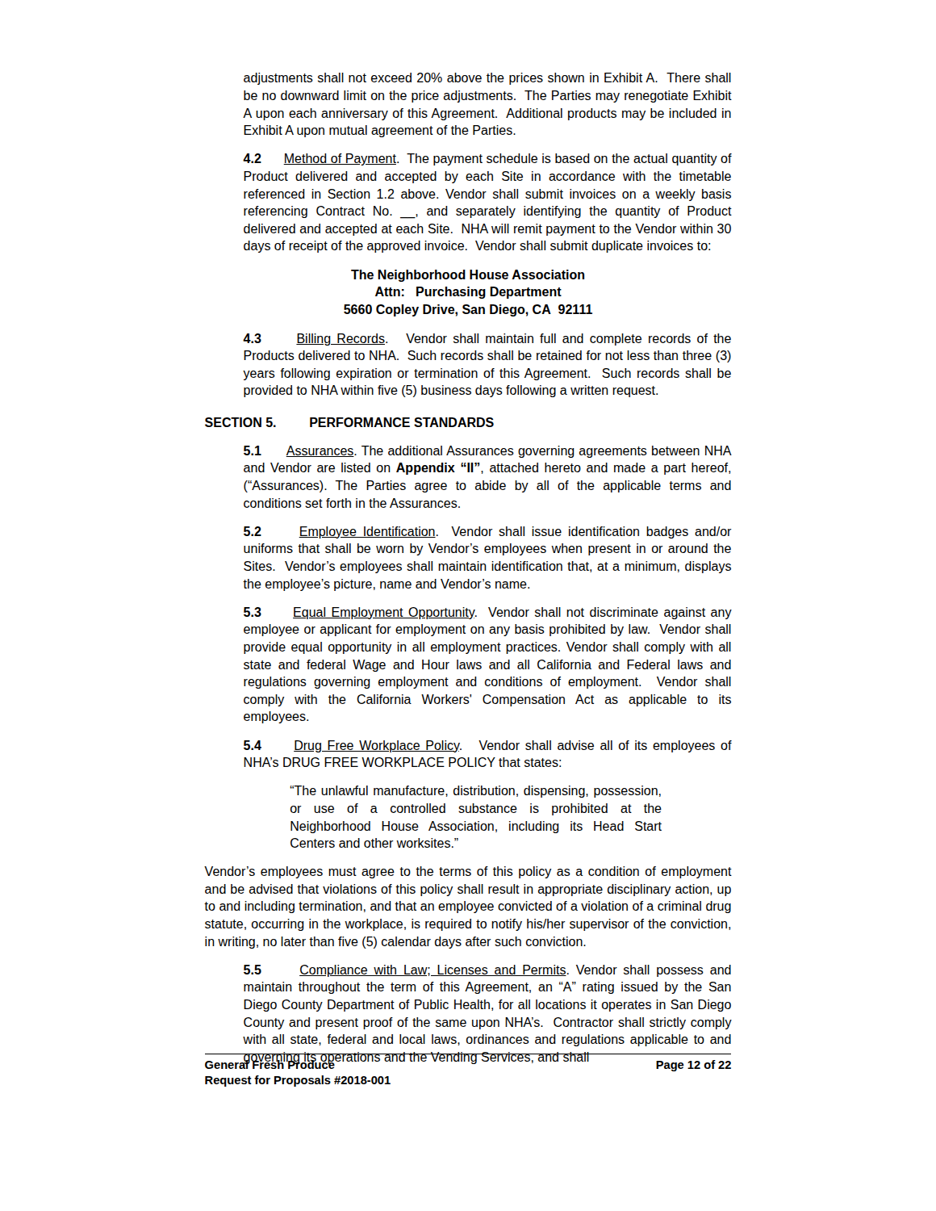adjustments shall not exceed 20% above the prices shown in Exhibit A. There shall be no downward limit on the price adjustments. The Parties may renegotiate Exhibit A upon each anniversary of this Agreement. Additional products may be included in Exhibit A upon mutual agreement of the Parties.
4.2 Method of Payment. The payment schedule is based on the actual quantity of Product delivered and accepted by each Site in accordance with the timetable referenced in Section 1.2 above. Vendor shall submit invoices on a weekly basis referencing Contract No. __, and separately identifying the quantity of Product delivered and accepted at each Site. NHA will remit payment to the Vendor within 30 days of receipt of the approved invoice. Vendor shall submit duplicate invoices to:
The Neighborhood House Association Attn: Purchasing Department 5660 Copley Drive, San Diego, CA 92111
4.3 Billing Records. Vendor shall maintain full and complete records of the Products delivered to NHA. Such records shall be retained for not less than three (3) years following expiration or termination of this Agreement. Such records shall be provided to NHA within five (5) business days following a written request.
SECTION 5. PERFORMANCE STANDARDS
5.1 Assurances. The additional Assurances governing agreements between NHA and Vendor are listed on Appendix “II”, attached hereto and made a part hereof, (“Assurances). The Parties agree to abide by all of the applicable terms and conditions set forth in the Assurances.
5.2 Employee Identification. Vendor shall issue identification badges and/or uniforms that shall be worn by Vendor’s employees when present in or around the Sites. Vendor’s employees shall maintain identification that, at a minimum, displays the employee’s picture, name and Vendor’s name.
5.3 Equal Employment Opportunity. Vendor shall not discriminate against any employee or applicant for employment on any basis prohibited by law. Vendor shall provide equal opportunity in all employment practices. Vendor shall comply with all state and federal Wage and Hour laws and all California and Federal laws and regulations governing employment and conditions of employment. Vendor shall comply with the California Workers' Compensation Act as applicable to its employees.
5.4 Drug Free Workplace Policy. Vendor shall advise all of its employees of NHA’s DRUG FREE WORKPLACE POLICY that states:
“The unlawful manufacture, distribution, dispensing, possession, or use of a controlled substance is prohibited at the Neighborhood House Association, including its Head Start Centers and other worksites.”
Vendor’s employees must agree to the terms of this policy as a condition of employment and be advised that violations of this policy shall result in appropriate disciplinary action, up to and including termination, and that an employee convicted of a violation of a criminal drug statute, occurring in the workplace, is required to notify his/her supervisor of the conviction, in writing, no later than five (5) calendar days after such conviction.
5.5 Compliance with Law; Licenses and Permits. Vendor shall possess and maintain throughout the term of this Agreement, an “A” rating issued by the San Diego County Department of Public Health, for all locations it operates in San Diego County and present proof of the same upon NHA’s. Contractor shall strictly comply with all state, federal and local laws, ordinances and regulations applicable to and governing its operations and the Vending Services, and shall
General Fresh Produce
Request for Proposals #2018-001
Page 12 of 22